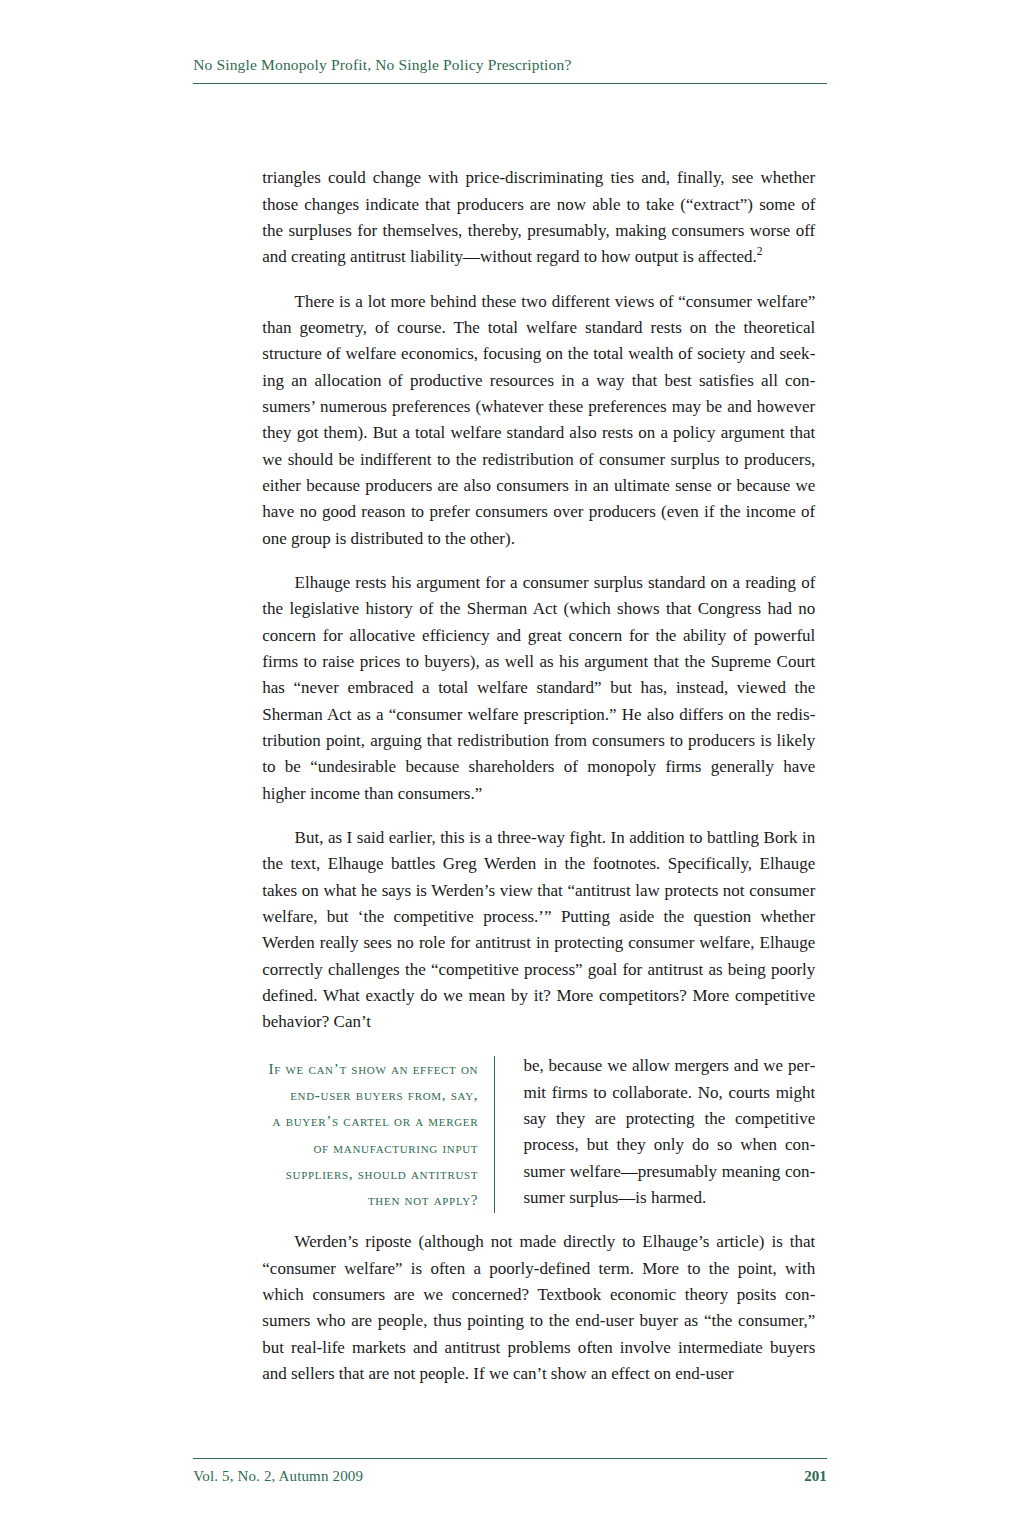No Single Monopoly Profit, No Single Policy Prescription?
triangles could change with price-discriminating ties and, finally, see whether those changes indicate that producers are now able to take (“extract”) some of the surpluses for themselves, thereby, presumably, making consumers worse off and creating antitrust liability—without regard to how output is affected.2
There is a lot more behind these two different views of “consumer welfare” than geometry, of course. The total welfare standard rests on the theoretical structure of welfare economics, focusing on the total wealth of society and seeking an allocation of productive resources in a way that best satisfies all consumers’ numerous preferences (whatever these preferences may be and however they got them). But a total welfare standard also rests on a policy argument that we should be indifferent to the redistribution of consumer surplus to producers, either because producers are also consumers in an ultimate sense or because we have no good reason to prefer consumers over producers (even if the income of one group is distributed to the other).
Elhauge rests his argument for a consumer surplus standard on a reading of the legislative history of the Sherman Act (which shows that Congress had no concern for allocative efficiency and great concern for the ability of powerful firms to raise prices to buyers), as well as his argument that the Supreme Court has “never embraced a total welfare standard” but has, instead, viewed the Sherman Act as a “consumer welfare prescription.” He also differs on the redistribution point, arguing that redistribution from consumers to producers is likely to be “undesirable because shareholders of monopoly firms generally have higher income than consumers.”
But, as I said earlier, this is a three-way fight. In addition to battling Bork in the text, Elhauge battles Greg Werden in the footnotes. Specifically, Elhauge takes on what he says is Werden’s view that “antitrust law protects not consumer welfare, but ‘the competitive process.’” Putting aside the question whether Werden really sees no role for antitrust in protecting consumer welfare, Elhauge correctly challenges the “competitive process” goal for antitrust as being poorly defined. What exactly do we mean by it? More competitors? More competitive behavior? Can’t
If we can’t show an effect on end-user buyers from, say, a buyer’s cartel or a merger of manufacturing input suppliers, should antitrust then not apply?
be, because we allow mergers and we permit firms to collaborate. No, courts might say they are protecting the competitive process, but they only do so when consumer welfare—presumably meaning consumer surplus—is harmed.
Werden’s riposte (although not made directly to Elhauge’s article) is that “consumer welfare” is often a poorly-defined term. More to the point, with which consumers are we concerned? Textbook economic theory posits consumers who are people, thus pointing to the end-user buyer as “the consumer,” but real-life markets and antitrust problems often involve intermediate buyers and sellers that are not people. If we can’t show an effect on end-user
Vol. 5, No. 2, Autumn 2009 201